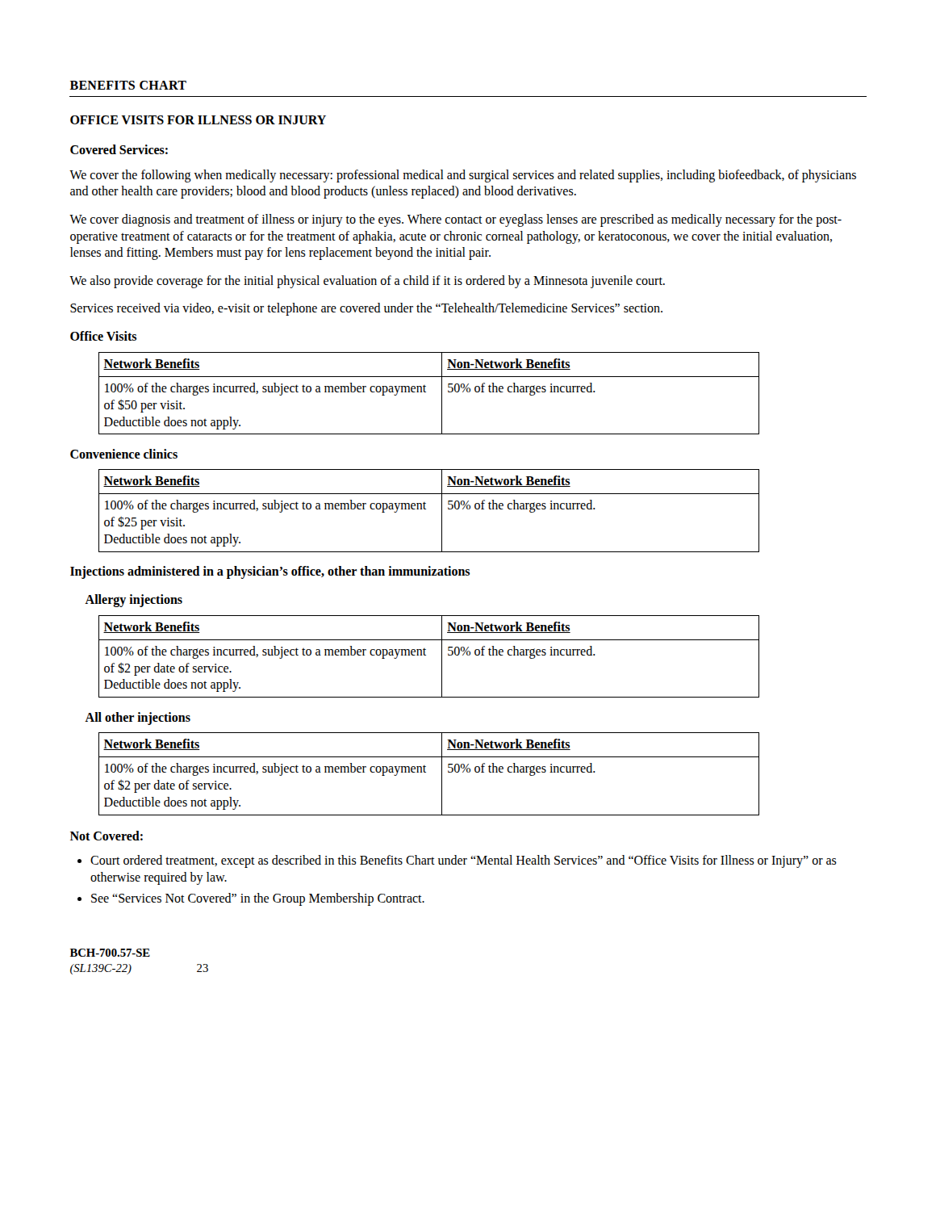BENEFITS CHART
OFFICE VISITS FOR ILLNESS OR INJURY
Covered Services:
We cover the following when medically necessary: professional medical and surgical services and related supplies, including biofeedback, of physicians and other health care providers; blood and blood products (unless replaced) and blood derivatives.
We cover diagnosis and treatment of illness or injury to the eyes. Where contact or eyeglass lenses are prescribed as medically necessary for the post-operative treatment of cataracts or for the treatment of aphakia, acute or chronic corneal pathology, or keratoconous, we cover the initial evaluation, lenses and fitting. Members must pay for lens replacement beyond the initial pair.
We also provide coverage for the initial physical evaluation of a child if it is ordered by a Minnesota juvenile court.
Services received via video, e-visit or telephone are covered under the “Telehealth/Telemedicine Services” section.
Office Visits
| Network Benefits | Non-Network Benefits |
| --- | --- |
| 100% of the charges incurred, subject to a member copayment of $50 per visit. Deductible does not apply. | 50% of the charges incurred. |
Convenience clinics
| Network Benefits | Non-Network Benefits |
| --- | --- |
| 100% of the charges incurred, subject to a member copayment of $25 per visit. Deductible does not apply. | 50% of the charges incurred. |
Injections administered in a physician’s office, other than immunizations
Allergy injections
| Network Benefits | Non-Network Benefits |
| --- | --- |
| 100% of the charges incurred, subject to a member copayment of $2 per date of service. Deductible does not apply. | 50% of the charges incurred. |
All other injections
| Network Benefits | Non-Network Benefits |
| --- | --- |
| 100% of the charges incurred, subject to a member copayment of $2 per date of service. Deductible does not apply. | 50% of the charges incurred. |
Not Covered:
Court ordered treatment, except as described in this Benefits Chart under “Mental Health Services” and “Office Visits for Illness or Injury” or as otherwise required by law.
See “Services Not Covered” in the Group Membership Contract.
BCH-700.57-SE
(SL139C-22) 23